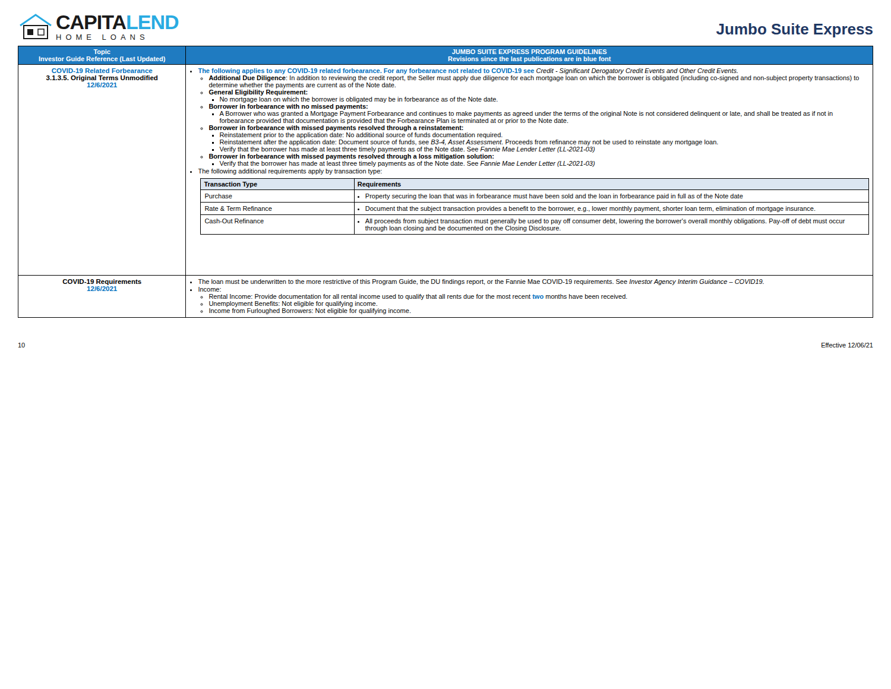CAPITA LEND
HOME LOANS
Jumbo Suite Express
| Topic Investor Guide Reference (Last Updated) | JUMBO SUITE EXPRESS PROGRAM GUIDELINES Revisions since the last publications are in blue font |
| --- | --- |
| COVID-19 Related Forbearance 3.1.3.5. Original Terms Unmodified 12/6/2021 | The following applies to any COVID-19 related forbearance. For any forbearance not related to COVID-19 see Credit - Significant Derogatory Credit Events and Other Credit Events. Additional Due Diligence : In addition to reviewing the credit report, the Seller must apply due diligence for each mortgage loan on which the borrower is obligated (including co-signed and non-subject property transactions) to determine whether the payments are current as of the Note date. General Eligibility Requirement: No mortgage loan on which the borrower is obligated may be in forbearance as of the Note date. Borrower in forbearance with no missed payments: A Borrower who was granted a Mortgage Payment Forbearance and continues to make payments as agreed under the terms of the original Note is not considered delinquent or late, and shall be treated as if not in forbearance provided that documentation is provided that the Forbearance Plan is terminated at or prior to the Note date. Borrower in forbearance with missed payments resolved through a reinstatement: Reinstatement prior to the application date: No additional source of funds documentation required. Reinstatement after the application date: Document source of funds, see B3-4, Asset Assessment . Proceeds from refinance may not be used to reinstate any mortgage loan. Verify that the borrower has made at least three timely payments as of the Note date. See Fannie Mae Lender Letter (LL-2021-03) Borrower in forbearance with missed payments resolved through a loss mitigation solution: Verify that the borrower has made at least three timely payments as of the Note date. See Fannie Mae Lender Letter (LL-2021-03) The following additional requirements apply by transaction type: / Transaction Type / Requirements / / --- / --- / / Purchase / Property securing the loan that was in forbearance must have been sold and the loan in forbearance paid in full as of the Note date / / Rate & Term Refinance / Document that the subject transaction provides a benefit to the borrower, e.g., lower monthly payment, shorter loan term, elimination of mortgage insurance. / / Cash-Out Refinance / All proceeds from subject transaction must generally be used to pay off consumer debt, lowering the borrower's overall monthly obligations. Pay-off of debt must occur through loan closing and be documented on the Closing Disclosure. / |
| COVID-19 Requirements 12/6/2021 | The loan must be underwritten to the more restrictive of this Program Guide, the DU findings report, or the Fannie Mae COVID-19 requirements. See Investor Agency Interim Guidance – COVID19. Income: Rental Income: Provide documentation for all rental income used to qualify that all rents due for the most recent two months have been received. Unemployment Benefits: Not eligible for qualifying income. Income from Furloughed Borrowers: Not eligible for qualifying income. |
10
Effective 12/06/21